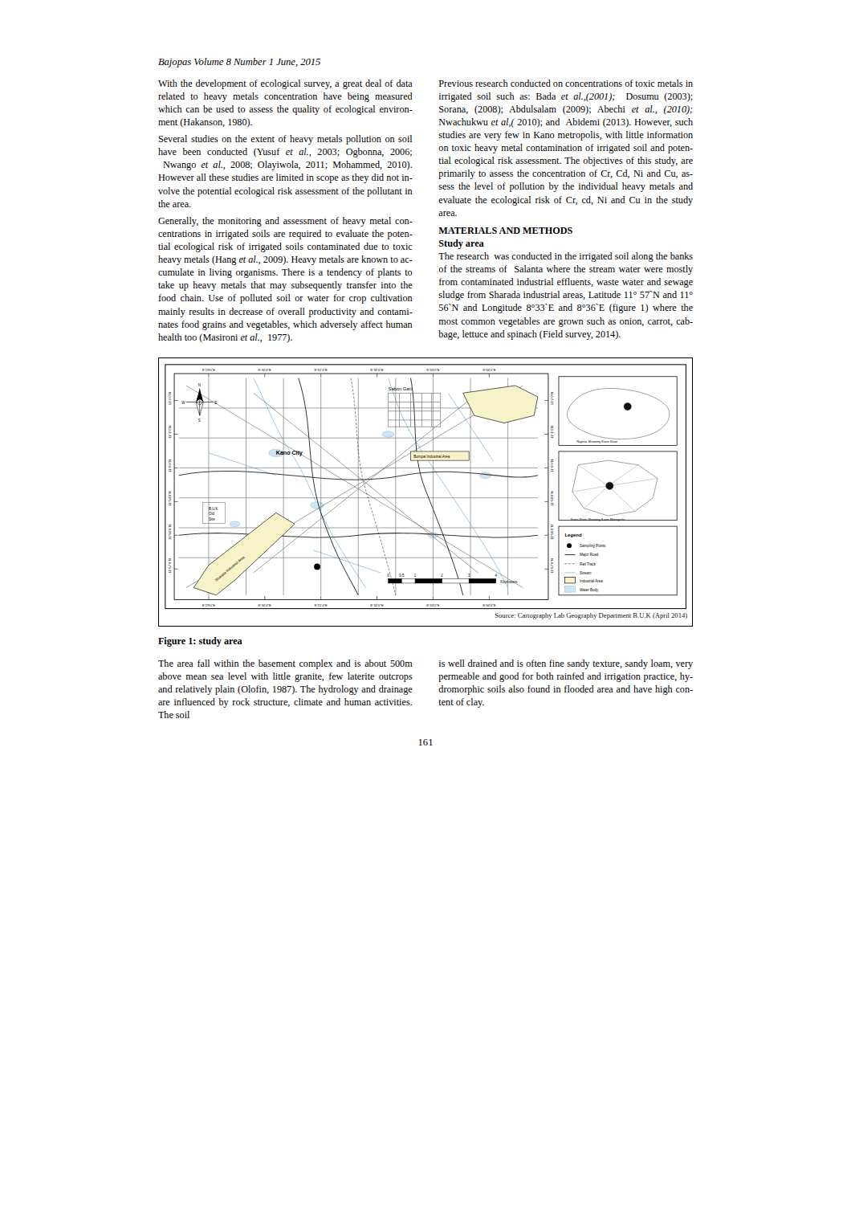Bajopas Volume 8 Number 1 June, 2015
With the development of ecological survey, a great deal of data related to heavy metals concentration have being measured which can be used to assess the quality of ecological environment (Hakanson, 1980).
Several studies on the extent of heavy metals pollution on soil have been conducted (Yusuf et al., 2003; Ogbonna, 2006; Nwango et al., 2008; Olayiwola, 2011; Mohammed, 2010). However all these studies are limited in scope as they did not involve the potential ecological risk assessment of the pollutant in the area.
Generally, the monitoring and assessment of heavy metal concentrations in irrigated soils are required to evaluate the potential ecological risk of irrigated soils contaminated due to toxic heavy metals (Hang et al., 2009). Heavy metals are known to accumulate in living organisms. There is a tendency of plants to take up heavy metals that may subsequently transfer into the food chain. Use of polluted soil or water for crop cultivation mainly results in decrease of overall productivity and contaminates food grains and vegetables, which adversely affect human health too (Masironi et al., 1977).
Previous research conducted on concentrations of toxic metals in irrigated soil such as: Bada et al.,(2001); Dosumu (2003); Sorana, (2008); Abdulsalam (2009); Abechi et al., (2010); Nwachukwu et al,( 2010); and Abidemi (2013). However, such studies are very few in Kano metropolis, with little information on toxic heavy metal contamination of irrigated soil and potential ecological risk assessment. The objectives of this study, are primarily to assess the concentration of Cr, Cd, Ni and Cu, assess the level of pollution by the individual heavy metals and evaluate the ecological risk of Cr, cd, Ni and Cu in the study area.
MATERIALS AND METHODS
Study area
The research was conducted in the irrigated soil along the banks of the streams of Salanta where the stream water were mostly from contaminated industrial effluents, waste water and sewage sludge from Sharada industrial areas, Latitude 11° 57`N and 11° 56`N and Longitude 8°33`E and 8°36`E (figure 1) where the most common vegetables are grown such as onion, carrot, cabbage, lettuce and spinach (Field survey, 2014).
8°29'0"E 8°30'0"E 8°31'0"E 8°32'0"E 8°33'0"E 8°34'0"E 8°29'0"E 8°30'0"E 8°31'0"E 8°32'0"E 8°33'0"E 8°34'0"E 11°2'0"N 11°1'0"N 11°0'0"N 11°59'0"N 11°58'0"N 11°57'0"N 11°2'0"N 11°1'0"N 11°0'0"N 11°59'0"N 11°58'0"N 11°57'0"N Bompai Industrial Area Sharada Industrial Area Kano City Sabon Gari B.U.K Old Site N E W S 0 0.5 1 2 3 4 Kilometers Nigeria Showing Kano State Kano State Showing Kano Metropolis Legend Sampling Points Major Road Rail Track Stream Industrial Area Water Body
Source: Cartography Lab Geography Department B.U.K (April 2014)
Figure 1: study area
The area fall within the basement complex and is about 500m above mean sea level with little granite, few laterite outcrops and relatively plain (Olofin, 1987). The hydrology and drainage are influenced by rock structure, climate and human activities. The soil
is well drained and is often fine sandy texture, sandy loam, very permeable and good for both rainfed and irrigation practice, hydromorphic soils also found in flooded area and have high content of clay.
161